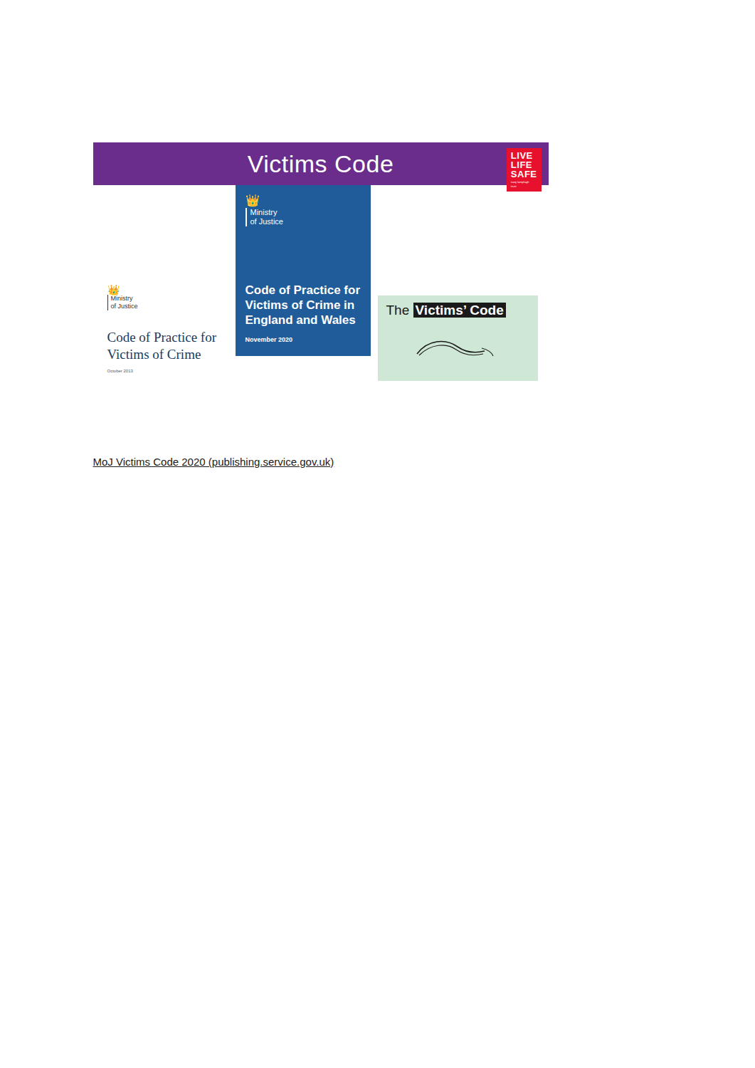Victims Code
LIVE
LIFE
SAFE suzy lamplugh
trust
👑
Ministry
of Justice
Code of Practice for
Victims of Crime in
England and Wales
November 2020
👑
Ministry
of Justice
Code of Practice for
Victims of Crime
October 2013
The Victims’ Code
MoJ Victims Code 2020 (publishing.service.gov.uk)